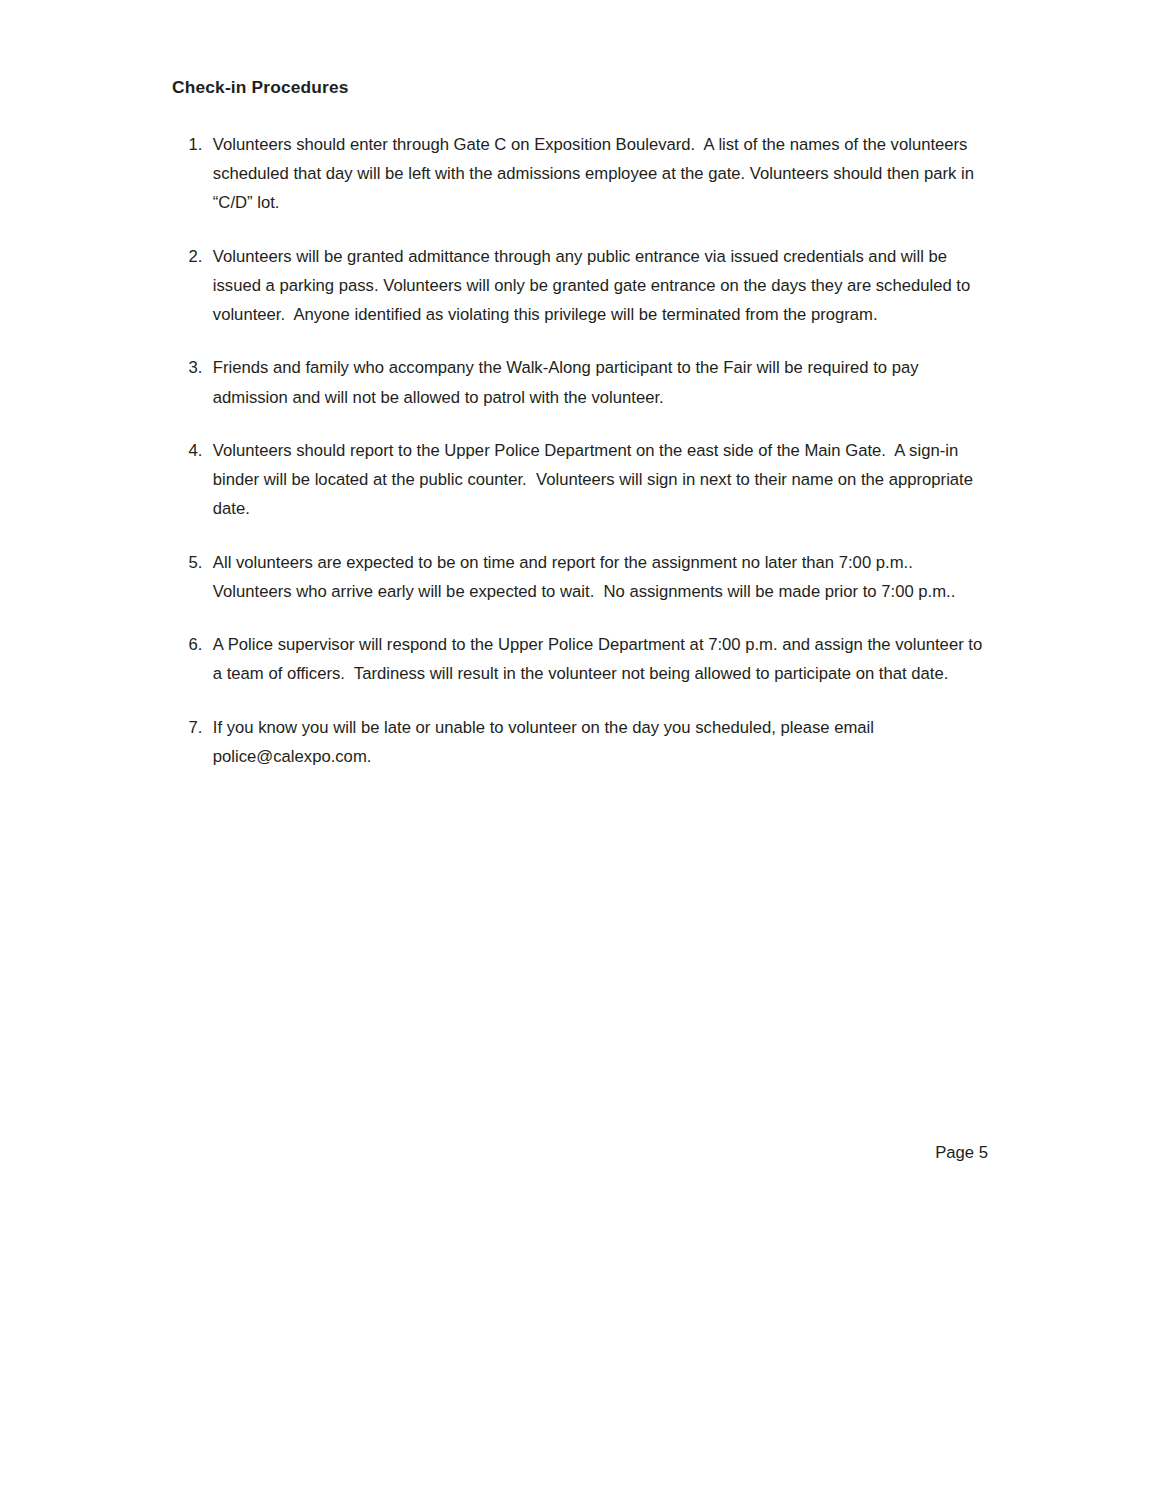Check-in Procedures
Volunteers should enter through Gate C on Exposition Boulevard. A list of the names of the volunteers scheduled that day will be left with the admissions employee at the gate. Volunteers should then park in “C/D” lot.
Volunteers will be granted admittance through any public entrance via issued credentials and will be issued a parking pass. Volunteers will only be granted gate entrance on the days they are scheduled to volunteer. Anyone identified as violating this privilege will be terminated from the program.
Friends and family who accompany the Walk-Along participant to the Fair will be required to pay admission and will not be allowed to patrol with the volunteer.
Volunteers should report to the Upper Police Department on the east side of the Main Gate. A sign-in binder will be located at the public counter. Volunteers will sign in next to their name on the appropriate date.
All volunteers are expected to be on time and report for the assignment no later than 7:00 p.m.. Volunteers who arrive early will be expected to wait. No assignments will be made prior to 7:00 p.m..
A Police supervisor will respond to the Upper Police Department at 7:00 p.m. and assign the volunteer to a team of officers. Tardiness will result in the volunteer not being allowed to participate on that date.
If you know you will be late or unable to volunteer on the day you scheduled, please email police@calexpo.com.
Page 5